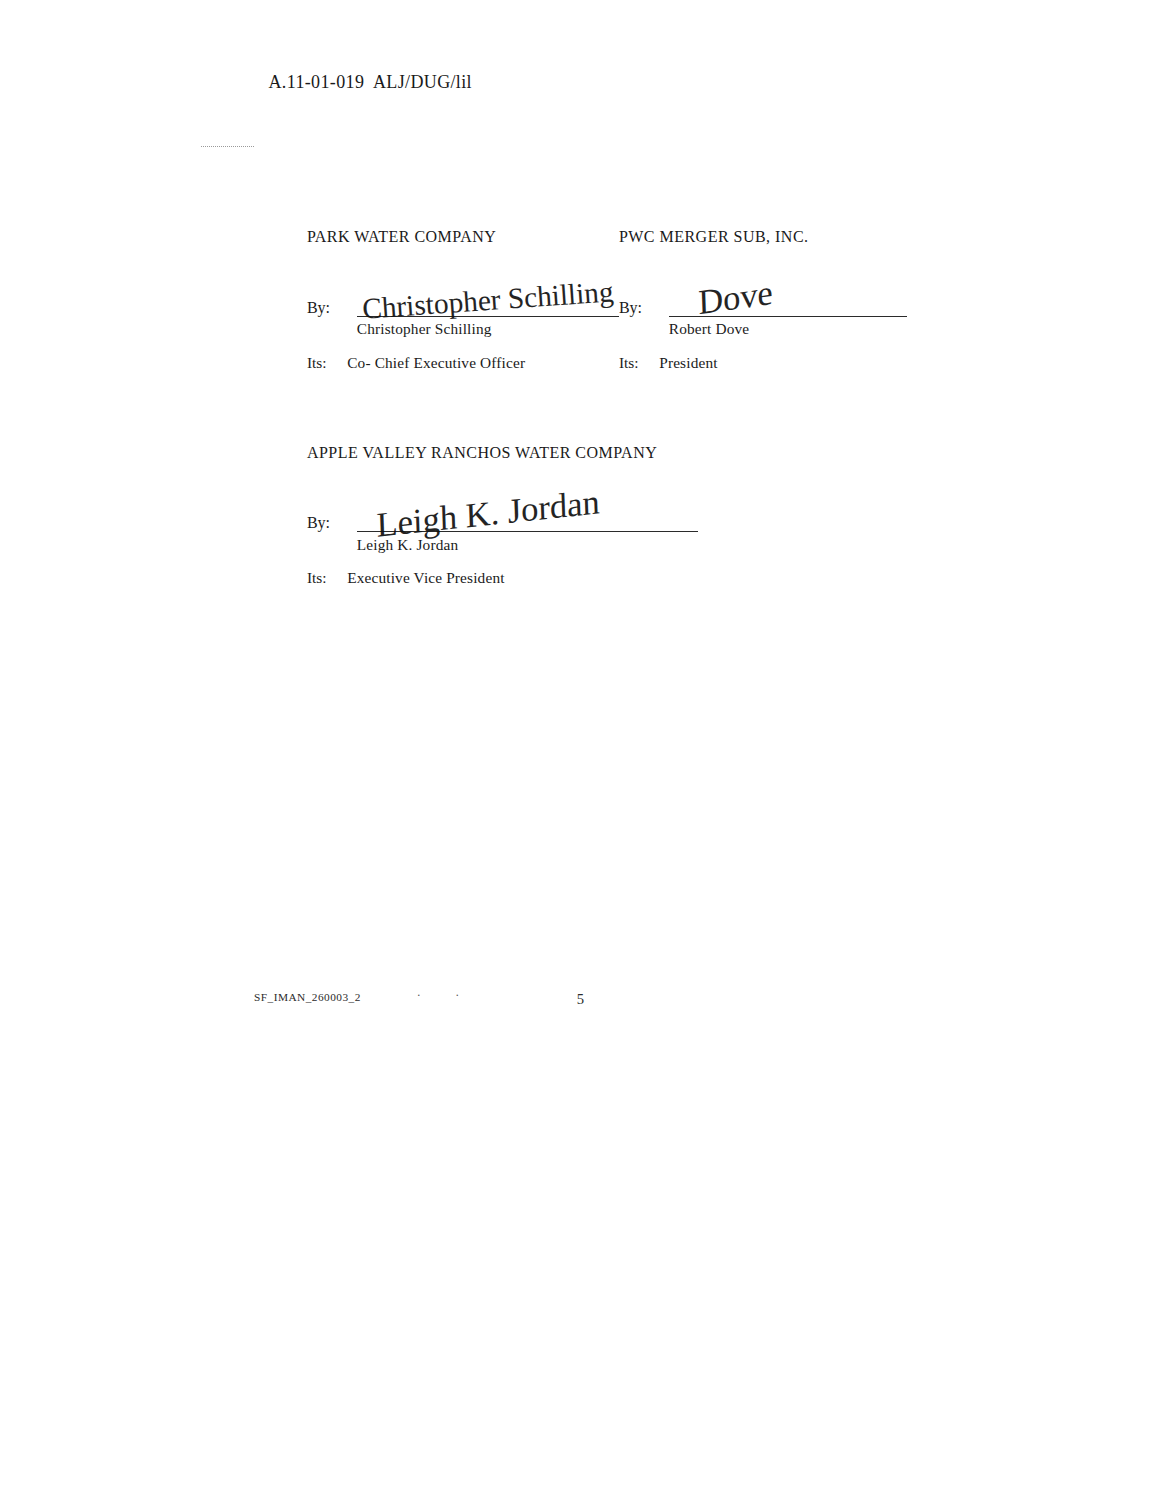A.11-01-019 ALJ/DUG/lil
| PARK WATER COMPANY By: Christopher Schilling Christopher Schilling Its: Co- Chief Executive Officer | PWC MERGER SUB, INC. By: Dove Robert Dove Its: President |
APPLE VALLEY RANCHOS WATER COMPANY
By:
Leigh K. Jordan
Leigh K. Jordan
Its:
Executive Vice President
SF_IMAN_260003_2 5
. .